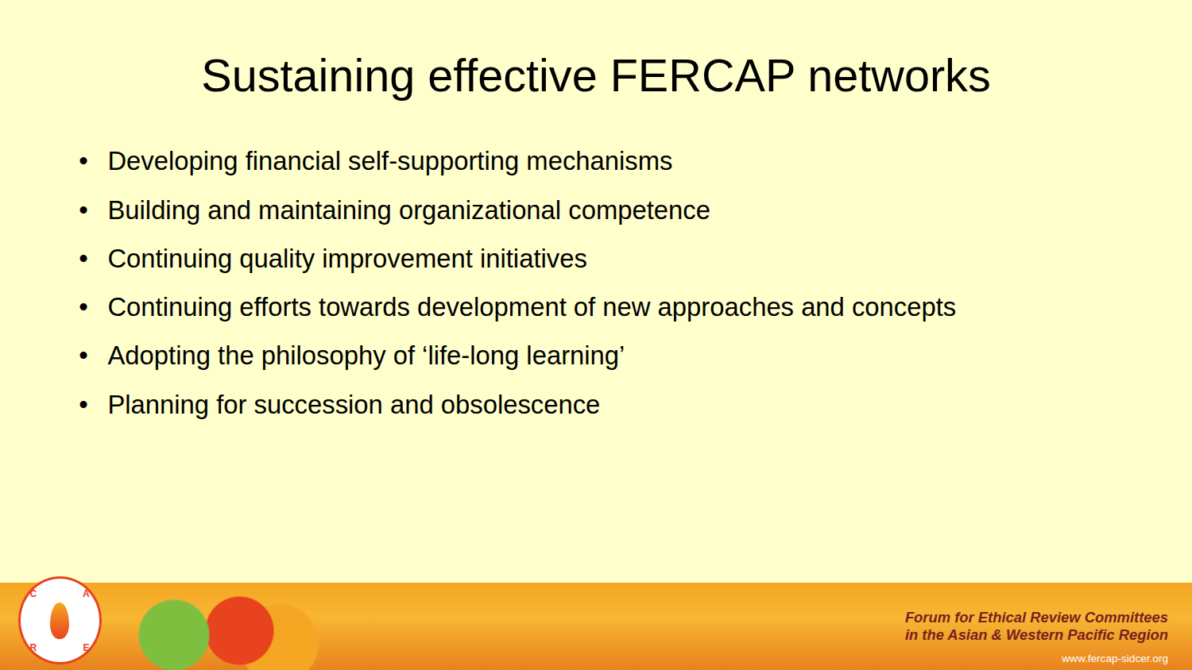Sustaining effective FERCAP networks
Developing financial self-supporting mechanisms
Building and maintaining organizational competence
Continuing quality improvement initiatives
Continuing efforts towards development of new approaches and concepts
Adopting the philosophy of ‘life-long learning’
Planning for succession and obsolescence
C A R E
Forum for Ethical Review Committees
in the Asian & Western Pacific Region
www.fercap-sidcer.org